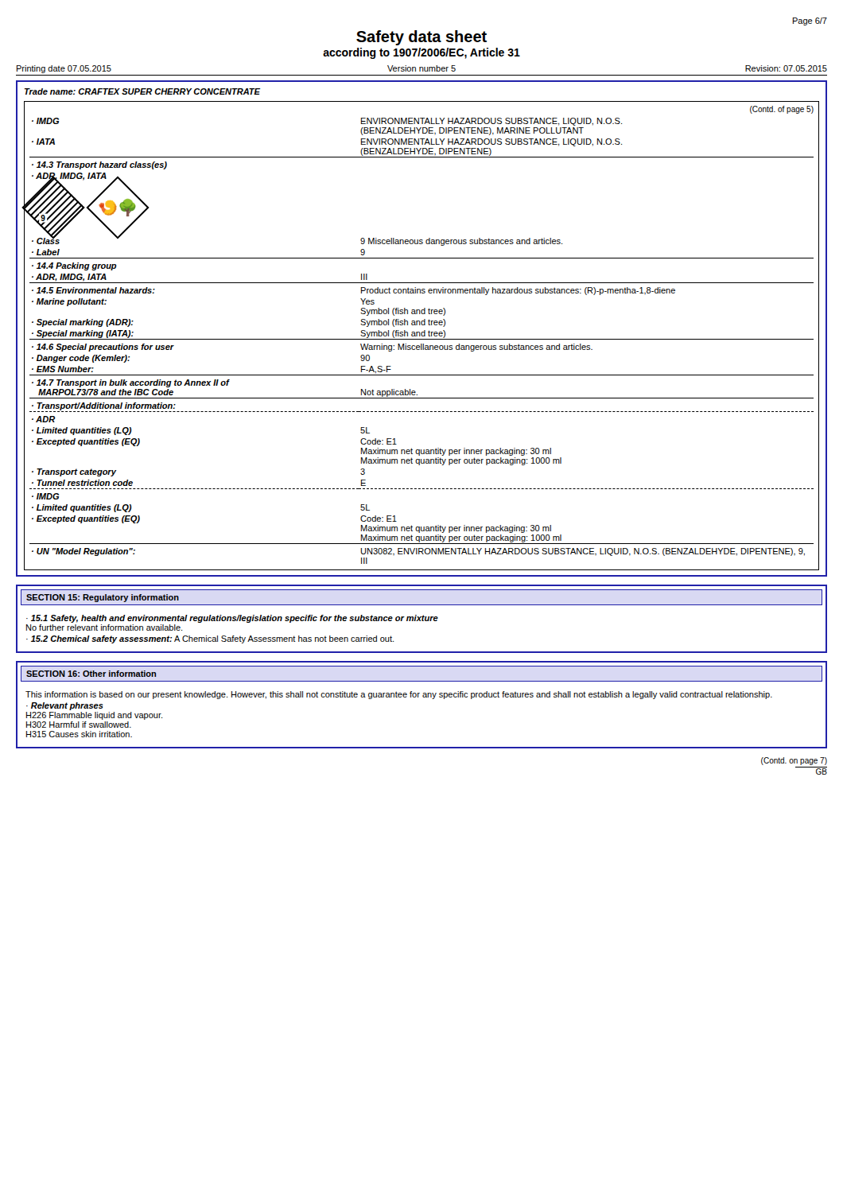Page 6/7
Safety data sheet
according to 1907/2006/EC, Article 31
Printing date 07.05.2015
Version number 5
Revision: 07.05.2015
Trade name: CRAFTEX SUPER CHERRY CONCENTRATE
(Contd. of page 5)
| · IMDG | ENVIRONMENTALLY HAZARDOUS SUBSTANCE, LIQUID, N.O.S. (BENZALDEHYDE, DIPENTENE), MARINE POLLUTANT |
| · IATA | ENVIRONMENTALLY HAZARDOUS SUBSTANCE, LIQUID, N.O.S. (BENZALDEHYDE, DIPENTENE) |
| · 14.3 Transport hazard class(es) | |
| · ADR, IMDG, IATA | |
| 9 🍤🌳 |
| · Class | 9 Miscellaneous dangerous substances and articles. |
| · Label | 9 |
| · 14.4 Packing group | |
| · ADR, IMDG, IATA | III |
| · 14.5 Environmental hazards: | Product contains environmentally hazardous substances: (R)-p-mentha-1,8-diene |
| · Marine pollutant: | Yes Symbol (fish and tree) |
| · Special marking (ADR): | Symbol (fish and tree) |
| · Special marking (IATA): | Symbol (fish and tree) |
| · 14.6 Special precautions for user | Warning: Miscellaneous dangerous substances and articles. |
| · Danger code (Kemler): | 90 |
| · EMS Number: | F-A,S-F |
| · 14.7 Transport in bulk according to Annex II of MARPOL73/78 and the IBC Code | Not applicable. |
| · Transport/Additional information: | |
| · ADR | |
| · Limited quantities (LQ) | 5L |
| · Excepted quantities (EQ) | Code: E1 Maximum net quantity per inner packaging: 30 ml Maximum net quantity per outer packaging: 1000 ml |
| · Transport category | 3 |
| · Tunnel restriction code | E |
| · IMDG | |
| · Limited quantities (LQ) | 5L |
| · Excepted quantities (EQ) | Code: E1 Maximum net quantity per inner packaging: 30 ml Maximum net quantity per outer packaging: 1000 ml |
| · UN "Model Regulation": | UN3082, ENVIRONMENTALLY HAZARDOUS SUBSTANCE, LIQUID, N.O.S. (BENZALDEHYDE, DIPENTENE), 9, III |
SECTION 15: Regulatory information
· 15.1 Safety, health and environmental regulations/legislation specific for the substance or mixture
No further relevant information available.
· 15.2 Chemical safety assessment: A Chemical Safety Assessment has not been carried out.
SECTION 16: Other information
This information is based on our present knowledge. However, this shall not constitute a guarantee for any specific product features and shall not establish a legally valid contractual relationship.
· Relevant phrases
H226 Flammable liquid and vapour.
H302 Harmful if swallowed.
H315 Causes skin irritation.
(Contd. on page 7)
GB